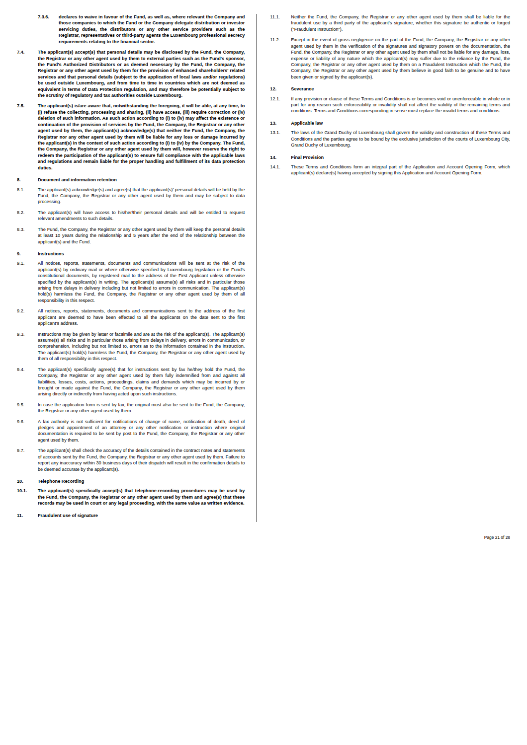7.3.6.
declares to waive in favour of the Fund, as well as, where relevant the Company and those companies to which the Fund or the Company delegate distribution or investor servicing duties, the distributors or any other service providers such as the Registrar, representatives or third-party agents the Luxembourg professional secrecy requirements relating to the financial sector.
7.4.
The applicant(s) accept(s) that personal details may be disclosed by the Fund, the Company, the Registrar or any other agent used by them to external parties such as the Fund's sponsor, the Fund's Authorized Distributors or as deemed necessary by the Fund, the Company, the Registrar or any other agent used by them for the provision of enhanced shareholders' related services and that personal details (subject to the application of local laws and/or regulations) be used outside Luxembourg, and from time to time in countries which are not deemed as equivalent in terms of Data Protection regulation, and may therefore be potentially subject to the scrutiny of regulatory and tax authorities outside Luxembourg.
7.5.
The applicant(s) is/are aware that, notwithstanding the foregoing, it will be able, at any time, to (i) refuse the collecting, processing and sharing, (ii) have access, (iii) require correction or (iv) deletion of such information. As such action according to (i) to (iv) may affect the existence or continuation of the provision of services by the Fund, the Company, the Registrar or any other agent used by them, the applicant(s) acknowledge(s) that neither the Fund, the Company, the Registrar nor any other agent used by them will be liable for any loss or damage incurred by the applicant(s) in the context of such action according to (i) to (iv) by the Company. The Fund, the Company, the Registrar or any other agent used by them will, however reserve the right to redeem the participation of the applicant(s) to ensure full compliance with the applicable laws and regulations and remain liable for the proper handling and fulfillment of its data protection duties.
8. Document and information retention
8.1.
The applicant(s) acknowledge(s) and agree(s) that the applicant(s)' personal details will be held by the Fund, the Company, the Registrar or any other agent used by them and may be subject to data processing.
8.2.
The applicant(s) will have access to his/her/their personal details and will be entitled to request relevant amendments to such details.
8.3.
The Fund, the Company, the Registrar or any other agent used by them will keep the personal details at least 10 years during the relationship and 5 years after the end of the relationship between the applicant(s) and the Fund.
9. Instructions
9.1.
All notices, reports, statements, documents and communications will be sent at the risk of the applicant(s) by ordinary mail or where otherwise specified by Luxembourg legislation or the Fund's constitutional documents, by registered mail to the address of the First Applicant unless otherwise specified by the applicant(s) in writing. The applicant(s) assume(s) all risks and in particular those arising from delays in delivery including but not limited to errors in communication. The applicant(s) hold(s) harmless the Fund, the Company, the Registrar or any other agent used by them of all responsibility in this respect.
9.2.
All notices, reports, statements, documents and communications sent to the address of the first applicant are deemed to have been effected to all the applicants on the date sent to the first applicant's address.
9.3.
Instructions may be given by letter or facsimile and are at the risk of the applicant(s). The applicant(s) assume(s) all risks and in particular those arising from delays in delivery, errors in communication, or comprehension, including but not limited to, errors as to the information contained in the instruction. The applicant(s) hold(s) harmless the Fund, the Company, the Registrar or any other agent used by them of all responsibility in this respect.
9.4.
The applicant(s) specifically agree(s) that for instructions sent by fax he/they hold the Fund, the Company, the Registrar or any other agent used by them fully indemnified from and against all liabilities, losses, costs, actions, proceedings, claims and demands which may be incurred by or brought or made against the Fund, the Company, the Registrar or any other agent used by them arising directly or indirectly from having acted upon such instructions.
9.5.
In case the application form is sent by fax, the original must also be sent to the Fund, the Company, the Registrar or any other agent used by them.
9.6.
A fax authority is not sufficient for notifications of change of name, notification of death, deed of pledges and appointment of an attorney or any other notification or instruction where original documentation is required to be sent by post to the Fund, the Company, the Registrar or any other agent used by them.
9.7.
The applicant(s) shall check the accuracy of the details contained in the contract notes and statements of accounts sent by the Fund, the Company, the Registrar or any other agent used by them. Failure to report any inaccuracy within 30 business days of their dispatch will result in the confirmation details to be deemed accurate by the applicant(s).
10. Telephone Recording
10.1.
The applicant(s) specifically accept(s) that telephone-recording procedures may be used by the Fund, the Company, the Registrar or any other agent used by them and agree(s) that these records may be used in court or any legal proceeding, with the same value as written evidence.
11. Fraudulent use of signature
11.1.
Neither the Fund, the Company, the Registrar or any other agent used by them shall be liable for the fraudulent use by a third party of the applicant's signature, whether this signature be authentic or forged ("Fraudulent Instruction").
11.2.
Except in the event of gross negligence on the part of the Fund, the Company, the Registrar or any other agent used by them in the verification of the signatures and signatory powers on the documentation, the Fund, the Company, the Registrar or any other agent used by them shall not be liable for any damage, loss, expense or liability of any nature which the applicant(s) may suffer due to the reliance by the Fund, the Company, the Registrar or any other agent used by them on a Fraudulent Instruction which the Fund, the Company, the Registrar or any other agent used by them believe in good faith to be genuine and to have been given or signed by the applicant(s).
12. Severance
12.1.
If any provision or clause of these Terms and Conditions is or becomes void or unenforceable in whole or in part for any reason such enforceability or invalidity shall not affect the validity of the remaining terms and conditions. Terms and Conditions corresponding in sense must replace the invalid terms and conditions.
13. Applicable law
13.1.
The laws of the Grand Duchy of Luxembourg shall govern the validity and construction of these Terms and Conditions and the parties agree to be bound by the exclusive jurisdiction of the courts of Luxembourg City, Grand Duchy of Luxembourg.
14. Final Provision
14.1.
These Terms and Conditions form an integral part of the Application and Account Opening Form, which applicant(s) declare(s) having accepted by signing this Application and Account Opening Form.
Page 21 of 28